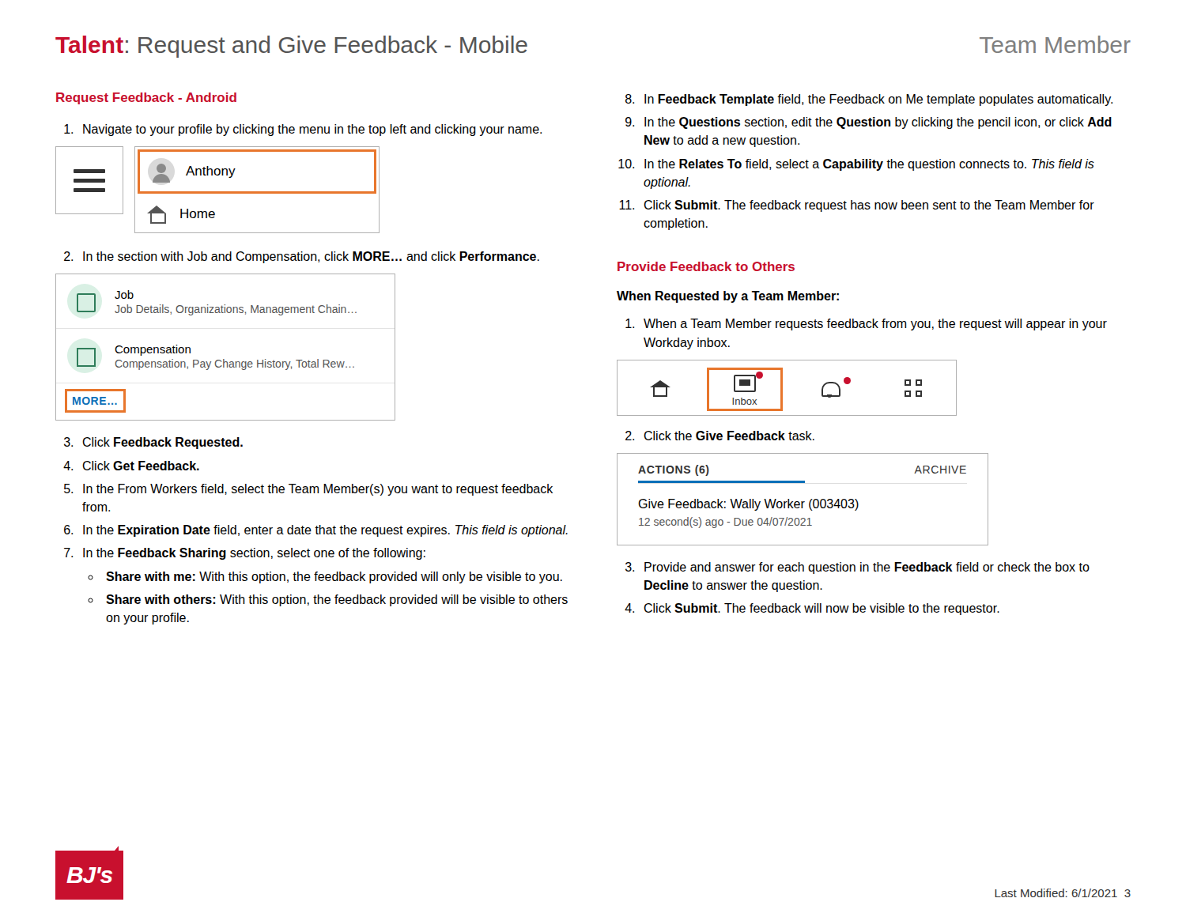Talent: Request and Give Feedback - Mobile
Team Member
Request Feedback - Android
Navigate to your profile by clicking the menu in the top left and clicking your name.
Anthony
Home
In the section with Job and Compensation, click MORE… and click Performance.
Job
Job Details, Organizations, Management Chain…
Compensation
Compensation, Pay Change History, Total Rew…
MORE…
Click Feedback Requested.
Click Get Feedback.
In the From Workers field, select the Team Member(s) you want to request feedback from.
In the Expiration Date field, enter a date that the request expires. This field is optional.
In the Feedback Sharing section, select one of the following:
Share with me: With this option, the feedback provided will only be visible to you.
Share with others: With this option, the feedback provided will be visible to others on your profile.
In Feedback Template field, the Feedback on Me template populates automatically.
In the Questions section, edit the Question by clicking the pencil icon, or click Add New to add a new question.
In the Relates To field, select a Capability the question connects to. This field is optional.
Click Submit. The feedback request has now been sent to the Team Member for completion.
Provide Feedback to Others
When Requested by a Team Member:
When a Team Member requests feedback from you, the request will appear in your Workday inbox.
Inbox
Click the Give Feedback task.
ACTIONS (6) ARCHIVE
Give Feedback: Wally Worker (003403)
12 second(s) ago - Due 04/07/2021
Provide and answer for each question in the Feedback field or check the box to Decline to answer the question.
Click Submit. The feedback will now be visible to the requestor.
BJ's
Last Modified: 6/1/2021 3